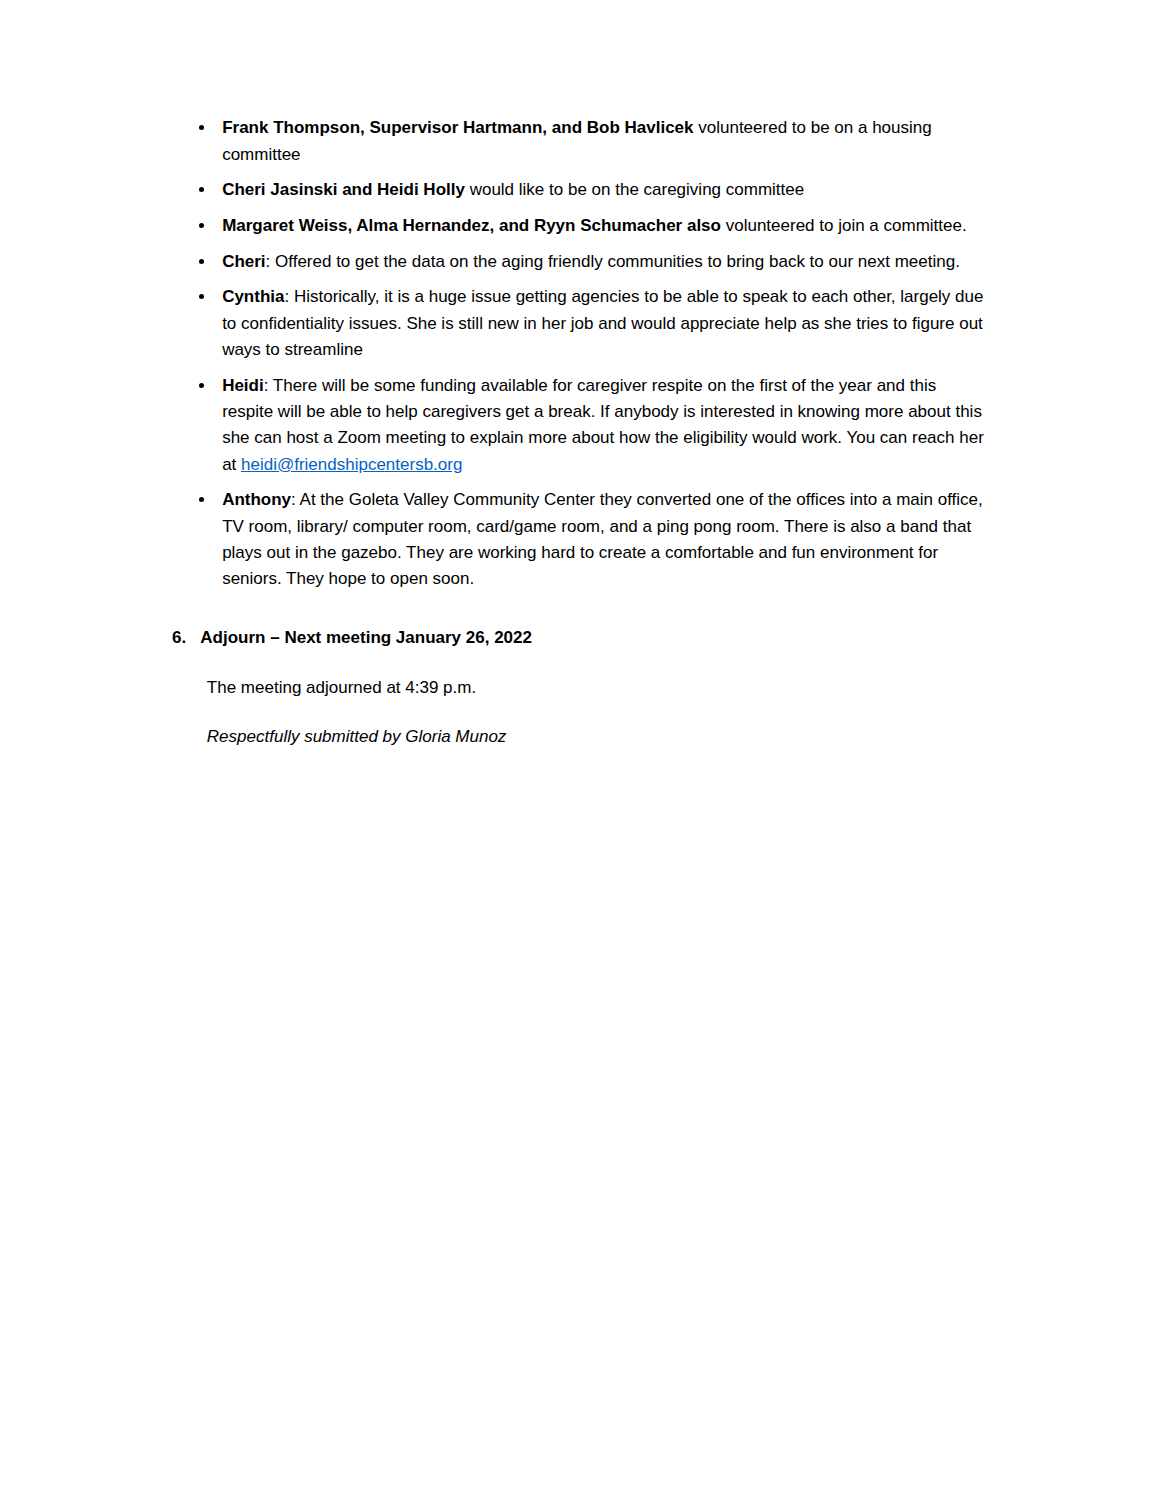Frank Thompson, Supervisor Hartmann, and Bob Havlicek volunteered to be on a housing committee
Cheri Jasinski and Heidi Holly would like to be on the caregiving committee
Margaret Weiss, Alma Hernandez, and Ryyn Schumacher also volunteered to join a committee.
Cheri: Offered to get the data on the aging friendly communities to bring back to our next meeting.
Cynthia: Historically, it is a huge issue getting agencies to be able to speak to each other, largely due to confidentiality issues. She is still new in her job and would appreciate help as she tries to figure out ways to streamline
Heidi: There will be some funding available for caregiver respite on the first of the year and this respite will be able to help caregivers get a break. If anybody is interested in knowing more about this she can host a Zoom meeting to explain more about how the eligibility would work. You can reach her at heidi@friendshipcentersb.org
Anthony: At the Goleta Valley Community Center they converted one of the offices into a main office, TV room, library/ computer room, card/game room, and a ping pong room. There is also a band that plays out in the gazebo. They are working hard to create a comfortable and fun environment for seniors. They hope to open soon.
6. Adjourn – Next meeting January 26, 2022
The meeting adjourned at 4:39 p.m.
Respectfully submitted by Gloria Munoz